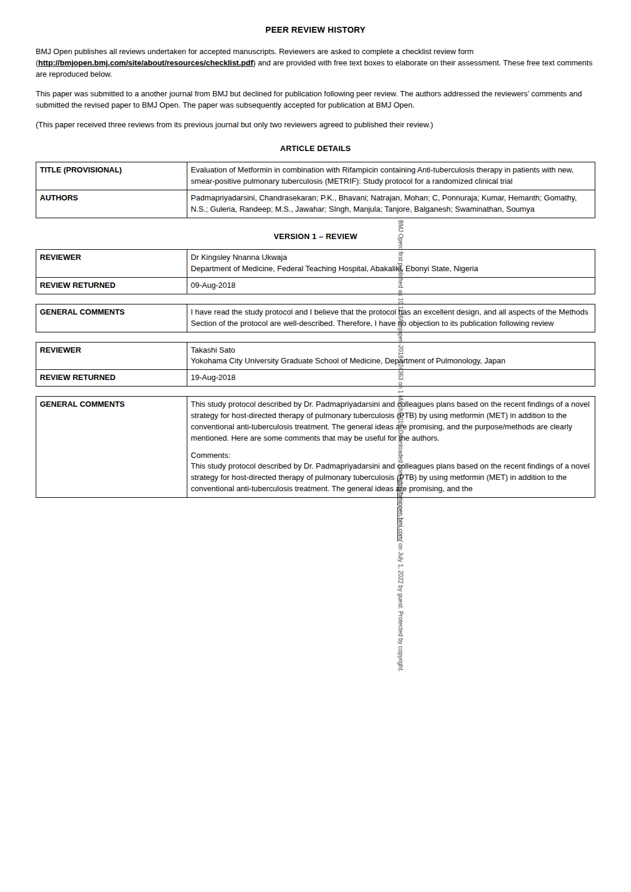PEER REVIEW HISTORY
BMJ Open publishes all reviews undertaken for accepted manuscripts. Reviewers are asked to complete a checklist review form (http://bmjopen.bmj.com/site/about/resources/checklist.pdf) and are provided with free text boxes to elaborate on their assessment. These free text comments are reproduced below.
This paper was submitted to a another journal from BMJ but declined for publication following peer review. The authors addressed the reviewers’ comments and submitted the revised paper to BMJ Open. The paper was subsequently accepted for publication at BMJ Open.
(This paper received three reviews from its previous journal but only two reviewers agreed to published their review.)
ARTICLE DETAILS
| TITLE (PROVISIONAL) | Evaluation of Metformin in combination with Rifampicin containing Anti-tuberculosis therapy in patients with new, smear-positive pulmonary tuberculosis (METRIF): Study protocol for a randomized clinical trial |
| AUTHORS | Padmapriyadarsini, Chandrasekaran; P.K., Bhavani; Natrajan, Mohan; C, Ponnuraja; Kumar, Hemanth; Gomathy, N.S.; Guleria, Randeep; M.S., Jawahar; SIngh, Manjula; Tanjore, Balganesh; Swaminathan, Soumya |
VERSION 1 – REVIEW
| REVIEWER | Dr Kingsley Nnanna Ukwaja Department of Medicine, Federal Teaching Hospital, Abakaliki, Ebonyi State, Nigeria |
| REVIEW RETURNED | 09-Aug-2018 |
| GENERAL COMMENTS | I have read the study protocol and I believe that the protocol has an excellent design, and all aspects of the Methods Section of the protocol are well-described. Therefore, I have no objection to its publication following review |
| REVIEWER | Takashi Sato Yokohama City University Graduate School of Medicine, Department of Pulmonology, Japan |
| REVIEW RETURNED | 19-Aug-2018 |
| GENERAL COMMENTS | This study protocol described by Dr. Padmapriyadarsini and colleagues plans based on the recent findings of a novel strategy for host-directed therapy of pulmonary tuberculosis (PTB) by using metformin (MET) in addition to the conventional anti-tuberculosis treatment. The general ideas are promising, and the purpose/methods are clearly mentioned. Here are some comments that may be useful for the authors. Comments: This study protocol described by Dr. Padmapriyadarsini and colleagues plans based on the recent findings of a novel strategy for host-directed therapy of pulmonary tuberculosis (PTB) by using metformin (MET) in addition to the conventional anti-tuberculosis treatment. The general ideas are promising, and the |
BMJ Open: first published as 10.1136/bmjopen-2018-024363 on 1 March 2019. Downloaded from http://bmjopen.bmj.com/ on July 1, 2022 by guest. Protected by copyright.